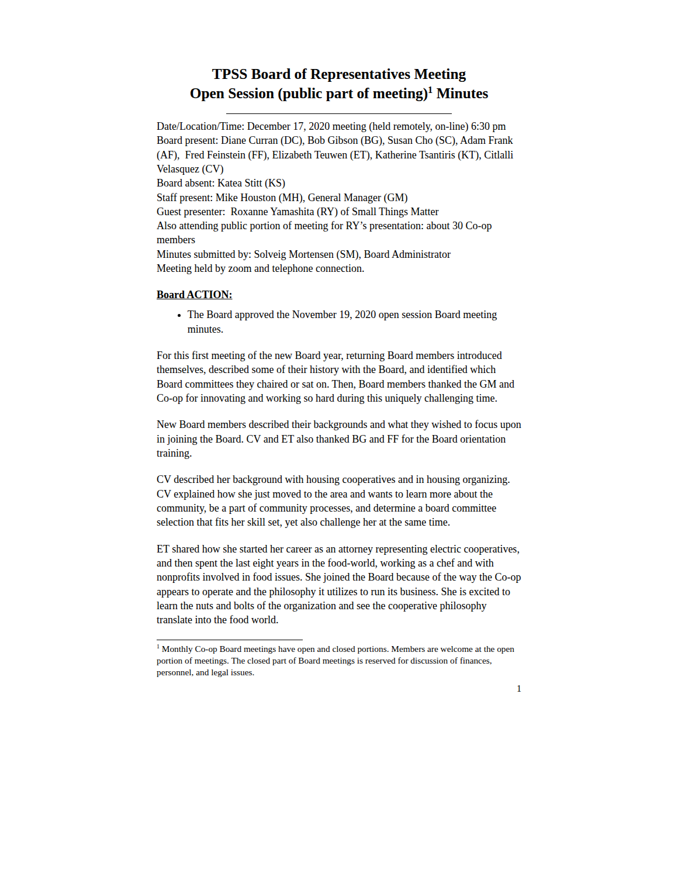TPSS Board of Representatives Meeting Open Session (public part of meeting)1 Minutes
Date/Location/Time: December 17, 2020 meeting (held remotely, on-line) 6:30 pm
Board present: Diane Curran (DC), Bob Gibson (BG), Susan Cho (SC), Adam Frank (AF), Fred Feinstein (FF), Elizabeth Teuwen (ET), Katherine Tsantiris (KT), Citlalli Velasquez (CV)
Board absent: Katea Stitt (KS)
Staff present: Mike Houston (MH), General Manager (GM)
Guest presenter: Roxanne Yamashita (RY) of Small Things Matter
Also attending public portion of meeting for RY’s presentation: about 30 Co-op members
Minutes submitted by: Solveig Mortensen (SM), Board Administrator
Meeting held by zoom and telephone connection.
Board ACTION:
The Board approved the November 19, 2020 open session Board meeting minutes.
For this first meeting of the new Board year, returning Board members introduced themselves, described some of their history with the Board, and identified which Board committees they chaired or sat on. Then, Board members thanked the GM and Co-op for innovating and working so hard during this uniquely challenging time.
New Board members described their backgrounds and what they wished to focus upon in joining the Board. CV and ET also thanked BG and FF for the Board orientation training.
CV described her background with housing cooperatives and in housing organizing. CV explained how she just moved to the area and wants to learn more about the community, be a part of community processes, and determine a board committee selection that fits her skill set, yet also challenge her at the same time.
ET shared how she started her career as an attorney representing electric cooperatives, and then spent the last eight years in the food-world, working as a chef and with nonprofits involved in food issues. She joined the Board because of the way the Co-op appears to operate and the philosophy it utilizes to run its business. She is excited to learn the nuts and bolts of the organization and see the cooperative philosophy translate into the food world.
1 Monthly Co-op Board meetings have open and closed portions. Members are welcome at the open portion of meetings. The closed part of Board meetings is reserved for discussion of finances, personnel, and legal issues.
1